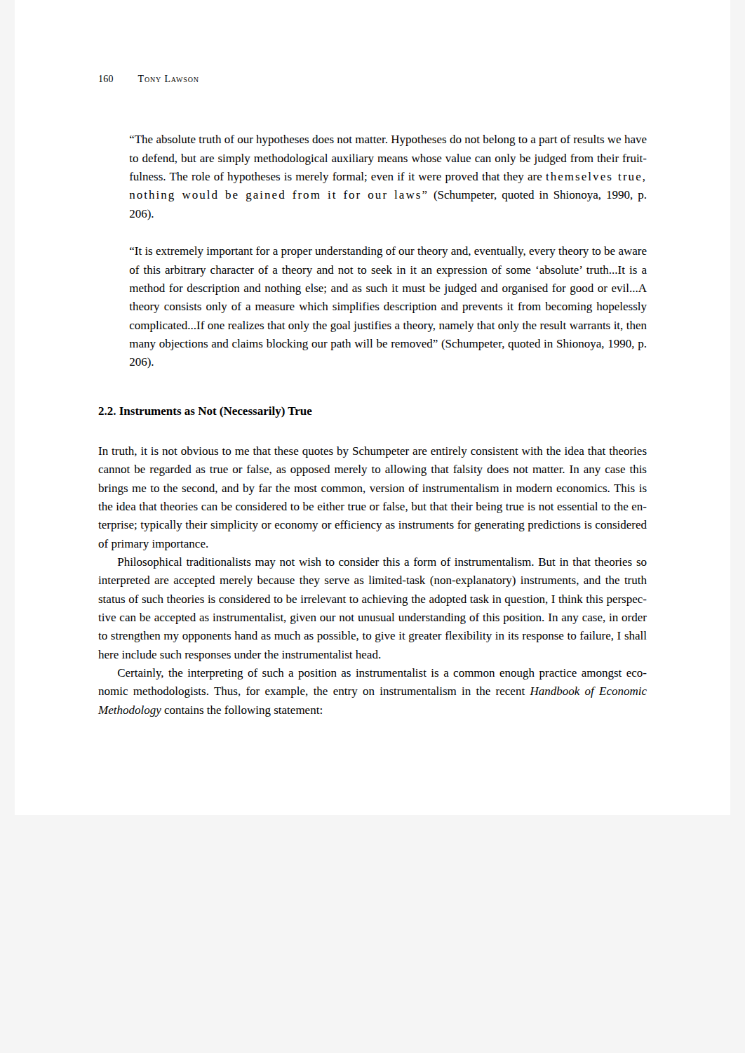160 Tony Lawson
“The absolute truth of our hypotheses does not matter. Hypotheses do not belong to a part of results we have to defend, but are simply methodological auxiliary means whose value can only be judged from their fruitfulness. The role of hypotheses is merely formal; even if it were proved that they are themselves true, nothing would be gained from it for our laws” (Schumpeter, quoted in Shionoya, 1990, p. 206).
“It is extremely important for a proper understanding of our theory and, eventually, every theory to be aware of this arbitrary character of a theory and not to seek in it an expression of some ‘absolute’ truth...It is a method for description and nothing else; and as such it must be judged and organised for good or evil...A theory consists only of a measure which simplifies description and prevents it from becoming hopelessly complicated...If one realizes that only the goal justifies a theory, namely that only the result warrants it, then many objections and claims blocking our path will be removed” (Schumpeter, quoted in Shionoya, 1990, p. 206).
2.2. Instruments as Not (Necessarily) True
In truth, it is not obvious to me that these quotes by Schumpeter are entirely consistent with the idea that theories cannot be regarded as true or false, as opposed merely to allowing that falsity does not matter. In any case this brings me to the second, and by far the most common, version of instrumentalism in modern economics. This is the idea that theories can be considered to be either true or false, but that their being true is not essential to the enterprise; typically their simplicity or economy or efficiency as instruments for generating predictions is considered of primary importance.
Philosophical traditionalists may not wish to consider this a form of instrumentalism. But in that theories so interpreted are accepted merely because they serve as limited-task (non-explanatory) instruments, and the truth status of such theories is considered to be irrelevant to achieving the adopted task in question, I think this perspective can be accepted as instrumentalist, given our not unusual understanding of this position. In any case, in order to strengthen my opponents hand as much as possible, to give it greater flexibility in its response to failure, I shall here include such responses under the instrumentalist head.
Certainly, the interpreting of such a position as instrumentalist is a common enough practice amongst economic methodologists. Thus, for example, the entry on instrumentalism in the recent Handbook of Economic Methodology contains the following statement: